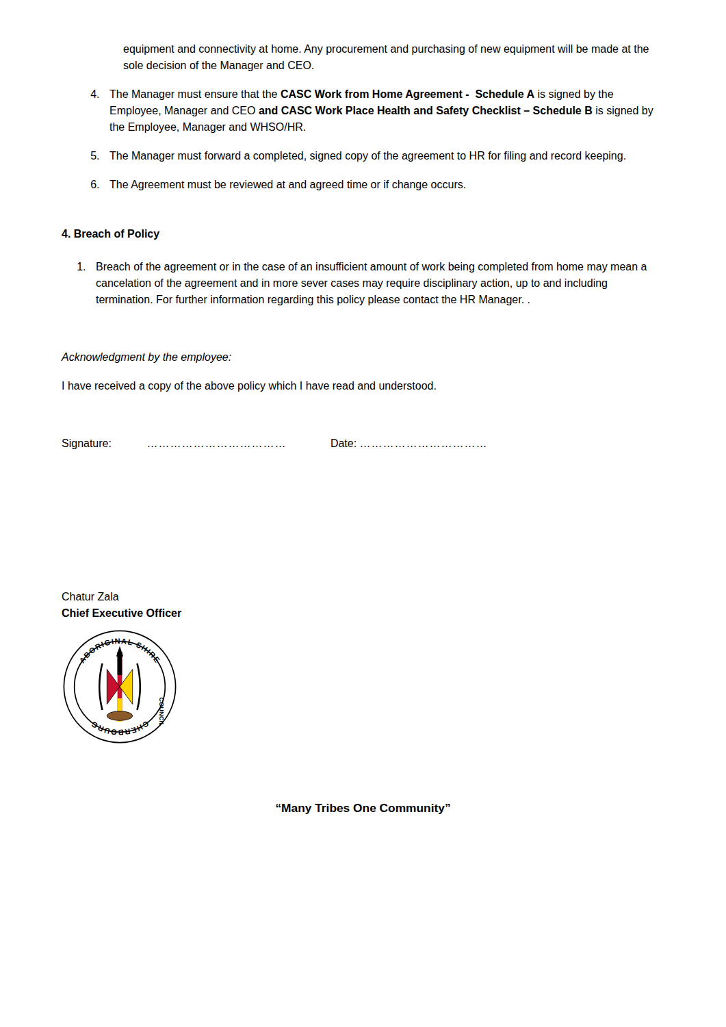equipment and connectivity at home. Any procurement and purchasing of new equipment will be made at the sole decision of the Manager and CEO.
The Manager must ensure that the CASC Work from Home Agreement - Schedule A is signed by the Employee, Manager and CEO and CASC Work Place Health and Safety Checklist – Schedule B is signed by the Employee, Manager and WHSO/HR.
The Manager must forward a completed, signed copy of the agreement to HR for filing and record keeping.
The Agreement must be reviewed at and agreed time or if change occurs.
4. Breach of Policy
Breach of the agreement or in the case of an insufficient amount of work being completed from home may mean a cancelation of the agreement and in more sever cases may require disciplinary action, up to and including termination. For further information regarding this policy please contact the HR Manager. .
Acknowledgment by the employee:
I have received a copy of the above policy which I have read and understood.
Signature: ……………………………… Date: ……………………………
Chatur Zala
Chief Executive Officer
ABORIGINAL SHIRE CHERBOURG COUNCIL
“Many Tribes One Community”